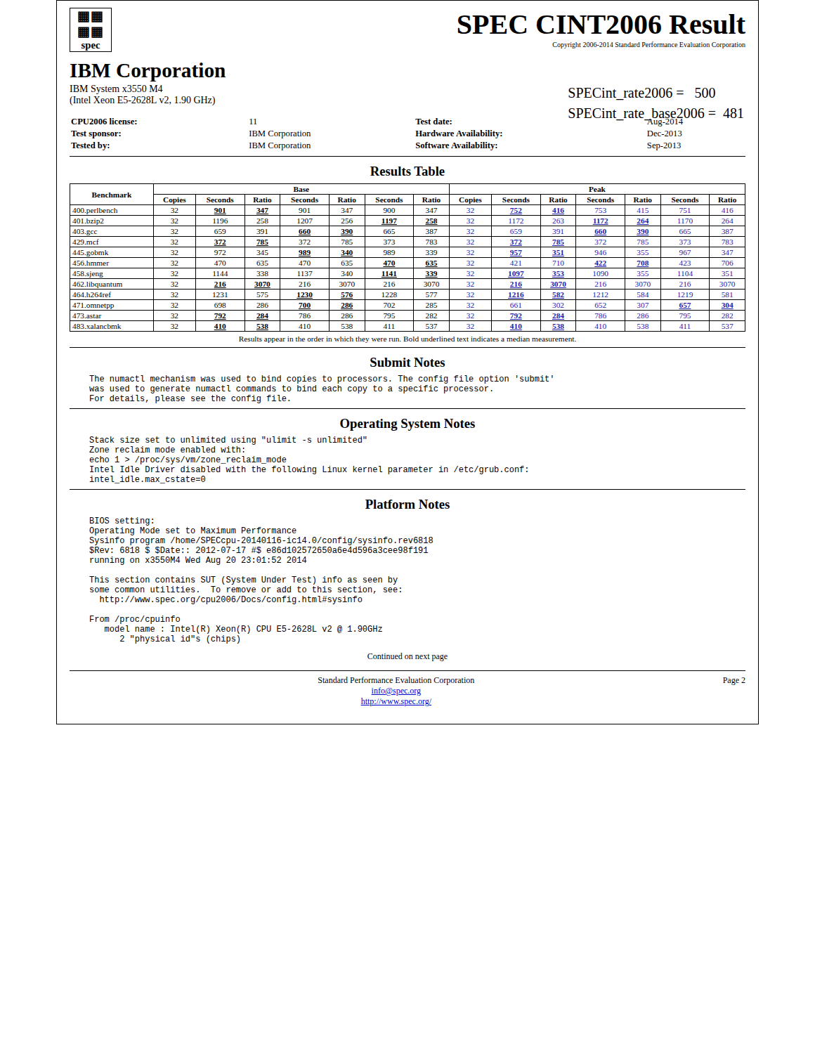▦▦
▦▦
spec
SPEC CINT2006 Result
Copyright 2006-2014 Standard Performance Evaluation Corporation
IBM Corporation
IBM System x3550 M4
(Intel Xeon E5-2628L v2, 1.90 GHz)
SPECint_rate2006 = 500
SPECint_rate_base2006 = 481
| CPU2006 license: | 11 | Test date: | Aug-2014 |
| Test sponsor: | IBM Corporation | Hardware Availability: | Dec-2013 |
| Tested by: | IBM Corporation | Software Availability: | Sep-2013 |
Results Table
| Benchmark | Base | Peak |
| --- | --- | --- |
| Copies | Seconds | Ratio | Seconds | Ratio | Seconds | Ratio | Copies | Seconds | Ratio | Seconds | Ratio | Seconds | Ratio |
| 400.perlbench | 32 | 901 | 347 | 901 | 347 | 900 | 347 | 32 | 752 | 416 | 753 | 415 | 751 | 416 |
| 401.bzip2 | 32 | 1196 | 258 | 1207 | 256 | 1197 | 258 | 32 | 1172 | 263 | 1172 | 264 | 1170 | 264 |
| 403.gcc | 32 | 659 | 391 | 660 | 390 | 665 | 387 | 32 | 659 | 391 | 660 | 390 | 665 | 387 |
| 429.mcf | 32 | 372 | 785 | 372 | 785 | 373 | 783 | 32 | 372 | 785 | 372 | 785 | 373 | 783 |
| 445.gobmk | 32 | 972 | 345 | 989 | 340 | 989 | 339 | 32 | 957 | 351 | 946 | 355 | 967 | 347 |
| 456.hmmer | 32 | 470 | 635 | 470 | 635 | 470 | 635 | 32 | 421 | 710 | 422 | 708 | 423 | 706 |
| 458.sjeng | 32 | 1144 | 338 | 1137 | 340 | 1141 | 339 | 32 | 1097 | 353 | 1090 | 355 | 1104 | 351 |
| 462.libquantum | 32 | 216 | 3070 | 216 | 3070 | 216 | 3070 | 32 | 216 | 3070 | 216 | 3070 | 216 | 3070 |
| 464.h264ref | 32 | 1231 | 575 | 1230 | 576 | 1228 | 577 | 32 | 1216 | 582 | 1212 | 584 | 1219 | 581 |
| 471.omnetpp | 32 | 698 | 286 | 700 | 286 | 702 | 285 | 32 | 661 | 302 | 652 | 307 | 657 | 304 |
| 473.astar | 32 | 792 | 284 | 786 | 286 | 795 | 282 | 32 | 792 | 284 | 786 | 286 | 795 | 282 |
| 483.xalancbmk | 32 | 410 | 538 | 410 | 538 | 411 | 537 | 32 | 410 | 538 | 410 | 538 | 411 | 537 |
Results appear in the order in which they were run. Bold underlined text indicates a median measurement.
Submit Notes
The numactl mechanism was used to bind copies to processors. The config file option 'submit'
was used to generate numactl commands to bind each copy to a specific processor.
For details, please see the config file.
Operating System Notes
Stack size set to unlimited using "ulimit -s unlimited"
Zone reclaim mode enabled with:
echo 1 > /proc/sys/vm/zone_reclaim_mode
Intel Idle Driver disabled with the following Linux kernel parameter in /etc/grub.conf:
intel_idle.max_cstate=0
Platform Notes
BIOS setting:
Operating Mode set to Maximum Performance
Sysinfo program /home/SPECcpu-20140116-ic14.0/config/sysinfo.rev6818
$Rev: 6818 $ $Date:: 2012-07-17 #$ e86d102572650a6e4d596a3cee98f191
running on x3550M4 Wed Aug 20 23:01:52 2014

This section contains SUT (System Under Test) info as seen by
some common utilities.  To remove or add to this section, see:
  http://www.spec.org/cpu2006/Docs/config.html#sysinfo

From /proc/cpuinfo
   model name : Intel(R) Xeon(R) CPU E5-2628L v2 @ 1.90GHz
      2 "physical id"s (chips)
Continued on next page
Standard Performance Evaluation Corporation
info@spec.org
http://www.spec.org/
Page 2